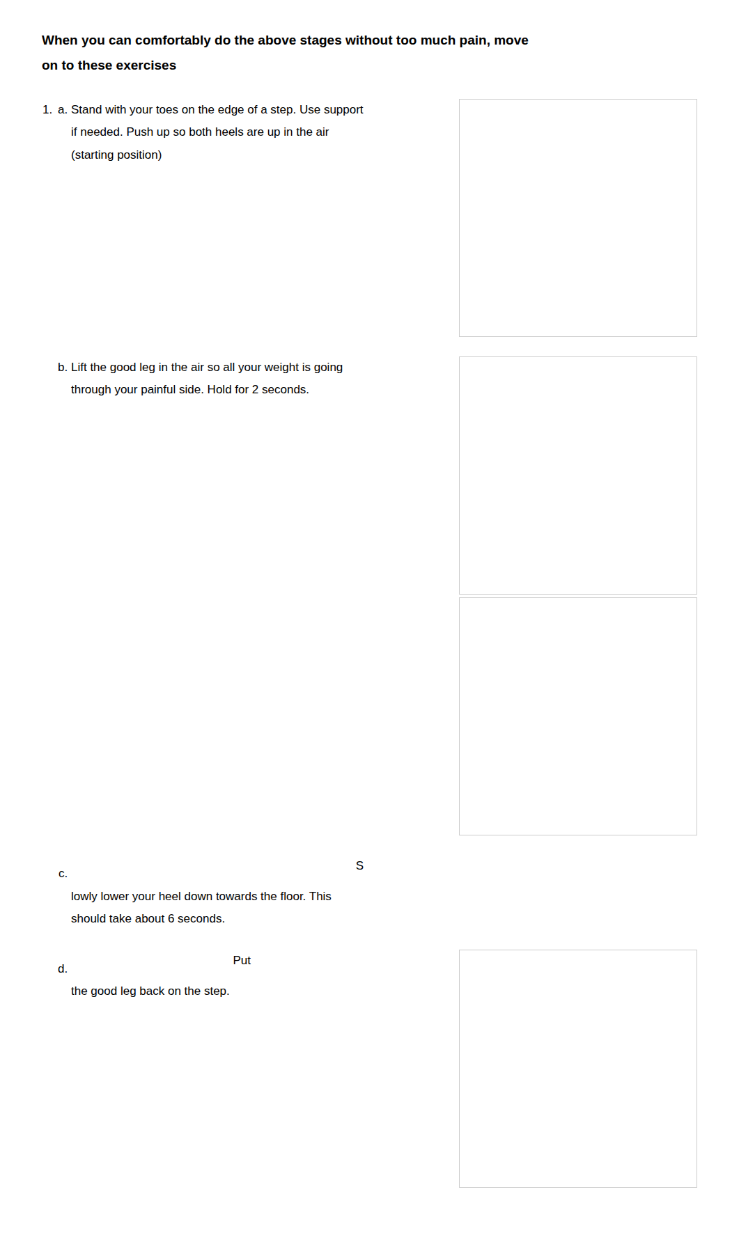When you can comfortably do the above stages without too much pain, move on to these exercises
Stand with your toes on the edge of a step. Use support if needed. Push up so both heels are up in the air (starting position)
Lift the good leg in the air so all your weight is going through your painful side. Hold for 2 seconds.
S lowly lower your heel down towards the floor. This should take about 6 seconds.
Put the good leg back on the step.